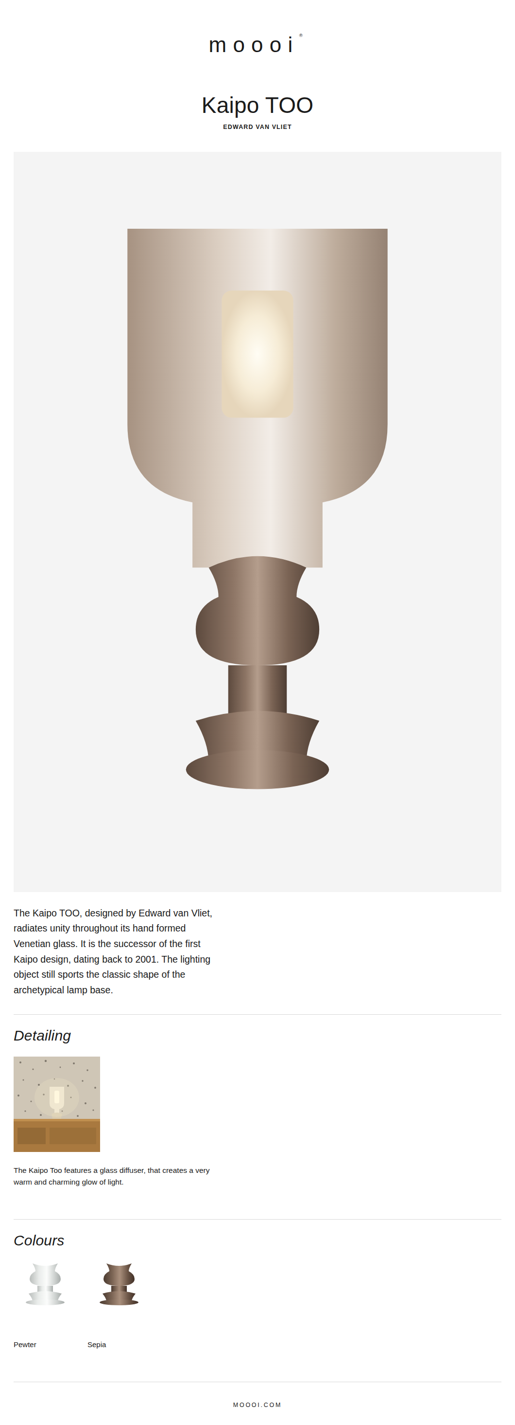moooi®
Kaipo TOO
Edward van Vliet
The Kaipo TOO, designed by Edward van Vliet, radiates unity throughout its hand formed Venetian glass. It is the successor of the first Kaipo design, dating back to 2001. The lighting object still sports the classic shape of the archetypical lamp base.
Detailing
The Kaipo Too features a glass diffuser, that creates a very warm and charming glow of light.
Colours
Pewter
Sepia
MOOOI.COM